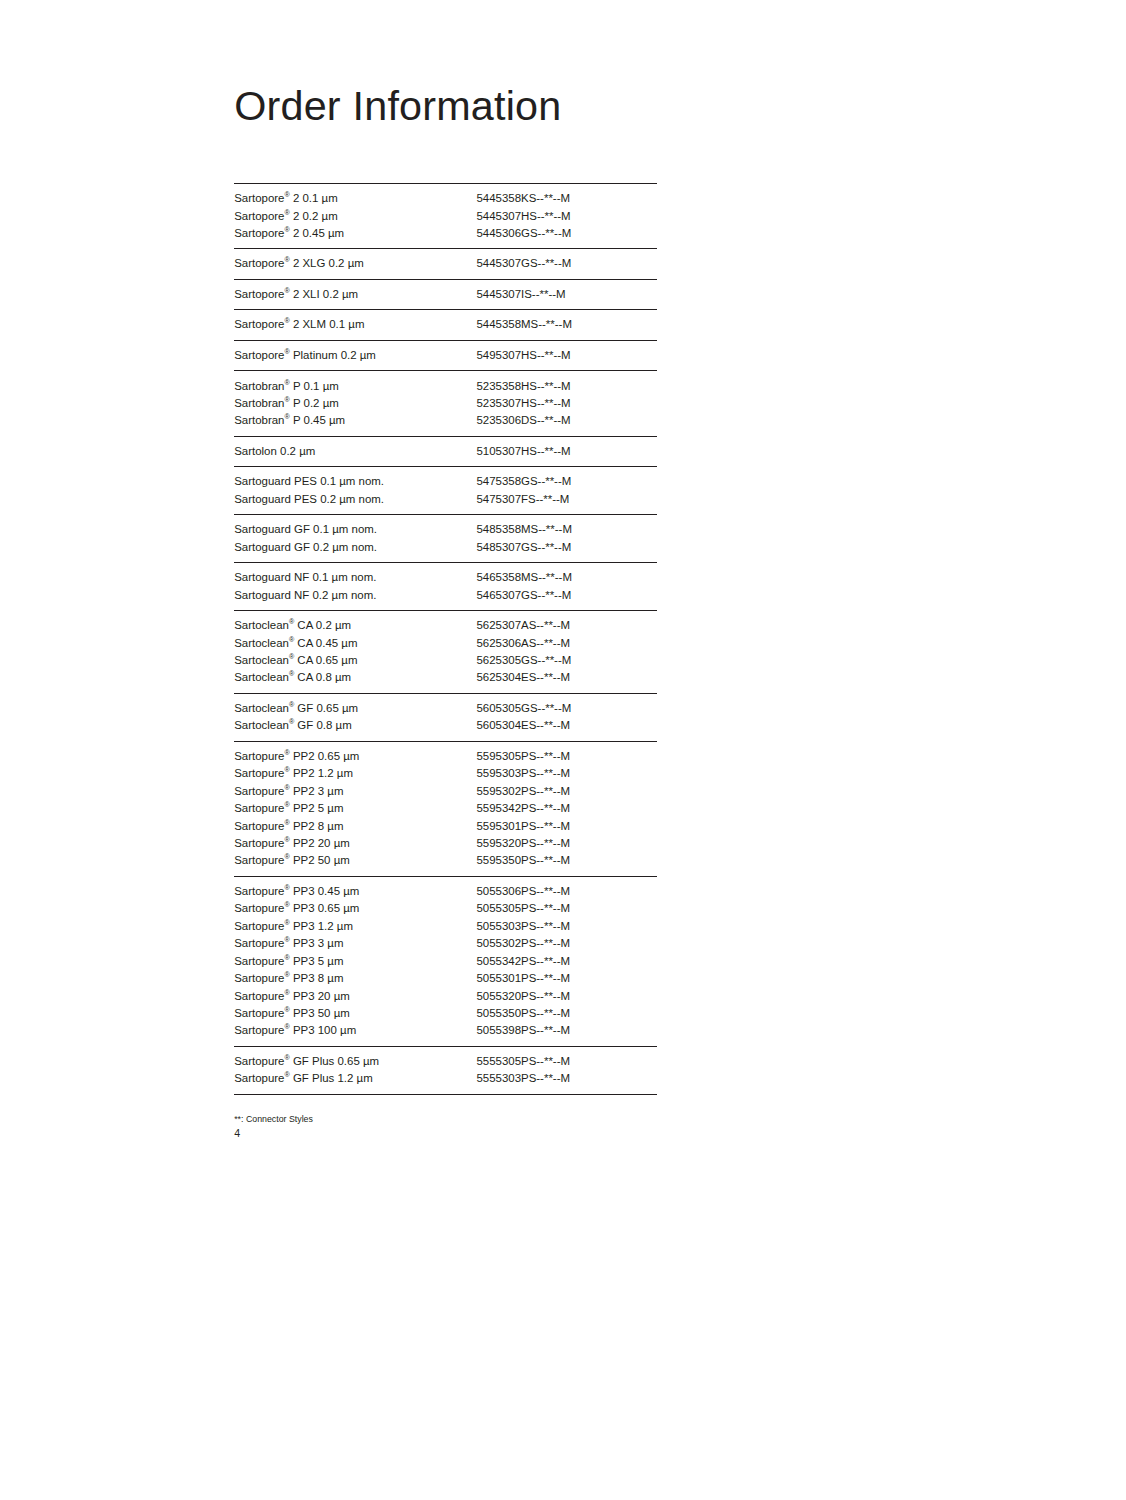Order Information
| Sartopore ® 2 0.1 µm | 5445358KS--**--M |
| Sartopore ® 2 0.2 µm | 5445307HS--**--M |
| Sartopore ® 2 0.45 µm | 5445306GS--**--M |
| Sartopore ® 2 XLG 0.2 µm | 5445307GS--**--M |
| Sartopore ® 2 XLI 0.2 µm | 5445307IS--**--M |
| Sartopore ® 2 XLM 0.1 µm | 5445358MS--**--M |
| Sartopore ® Platinum 0.2 µm | 5495307HS--**--M |
| Sartobran ® P 0.1 µm | 5235358HS--**--M |
| Sartobran ® P 0.2 µm | 5235307HS--**--M |
| Sartobran ® P 0.45 µm | 5235306DS--**--M |
| Sartolon 0.2 µm | 5105307HS--**--M |
| Sartoguard PES 0.1 µm nom. | 5475358GS--**--M |
| Sartoguard PES 0.2 µm nom. | 5475307FS--**--M |
| Sartoguard GF 0.1 µm nom. | 5485358MS--**--M |
| Sartoguard GF 0.2 µm nom. | 5485307GS--**--M |
| Sartoguard NF 0.1 µm nom. | 5465358MS--**--M |
| Sartoguard NF 0.2 µm nom. | 5465307GS--**--M |
| Sartoclean ® CA 0.2 µm | 5625307AS--**--M |
| Sartoclean ® CA 0.45 µm | 5625306AS--**--M |
| Sartoclean ® CA 0.65 µm | 5625305GS--**--M |
| Sartoclean ® CA 0.8 µm | 5625304ES--**--M |
| Sartoclean ® GF 0.65 µm | 5605305GS--**--M |
| Sartoclean ® GF 0.8 µm | 5605304ES--**--M |
| Sartopure ® PP2 0.65 µm | 5595305PS--**--M |
| Sartopure ® PP2 1.2 µm | 5595303PS--**--M |
| Sartopure ® PP2 3 µm | 5595302PS--**--M |
| Sartopure ® PP2 5 µm | 5595342PS--**--M |
| Sartopure ® PP2 8 µm | 5595301PS--**--M |
| Sartopure ® PP2 20 µm | 5595320PS--**--M |
| Sartopure ® PP2 50 µm | 5595350PS--**--M |
| Sartopure ® PP3 0.45 µm | 5055306PS--**--M |
| Sartopure ® PP3 0.65 µm | 5055305PS--**--M |
| Sartopure ® PP3 1.2 µm | 5055303PS--**--M |
| Sartopure ® PP3 3 µm | 5055302PS--**--M |
| Sartopure ® PP3 5 µm | 5055342PS--**--M |
| Sartopure ® PP3 8 µm | 5055301PS--**--M |
| Sartopure ® PP3 20 µm | 5055320PS--**--M |
| Sartopure ® PP3 50 µm | 5055350PS--**--M |
| Sartopure ® PP3 100 µm | 5055398PS--**--M |
| Sartopure ® GF Plus 0.65 µm | 5555305PS--**--M |
| Sartopure ® GF Plus 1.2 µm | 5555303PS--**--M |
**: Connector Styles
4